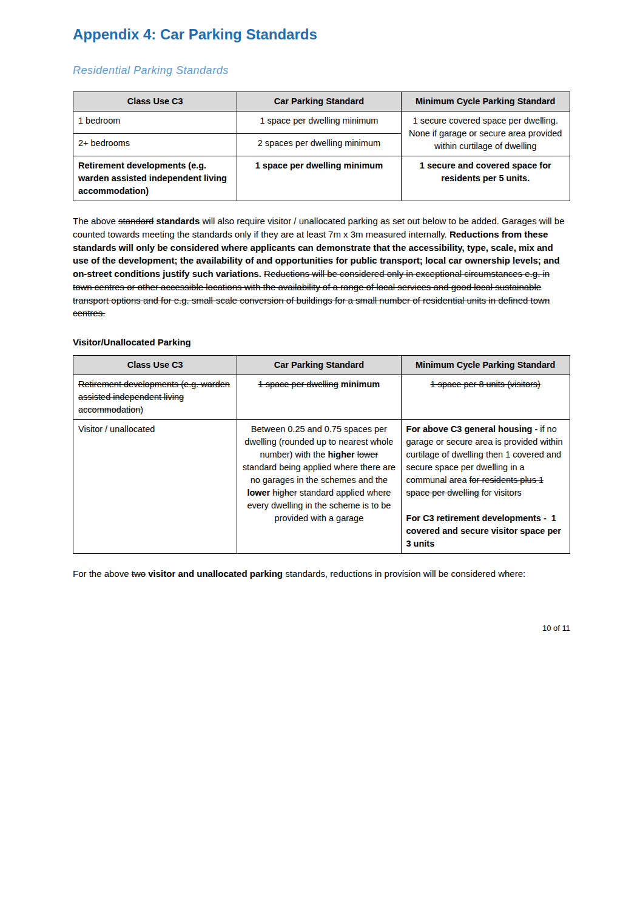Appendix 4: Car Parking Standards
Residential Parking Standards
| Class Use C3 | Car Parking Standard | Minimum Cycle Parking Standard |
| --- | --- | --- |
| 1 bedroom | 1 space per dwelling minimum | 1 secure covered space per dwelling. None if garage or secure area provided within curtilage of dwelling |
| 2+ bedrooms | 2 spaces per dwelling minimum |
| Retirement developments (e.g. warden assisted independent living accommodation) | 1 space per dwelling minimum | 1 secure and covered space for residents per 5 units. |
The above standard standards will also require visitor / unallocated parking as set out below to be added. Garages will be counted towards meeting the standards only if they are at least 7m x 3m measured internally. Reductions from these standards will only be considered where applicants can demonstrate that the accessibility, type, scale, mix and use of the development; the availability of and opportunities for public transport; local car ownership levels; and on-street conditions justify such variations. Reductions will be considered only in exceptional circumstances e.g. in town centres or other accessible locations with the availability of a range of local services and good local sustainable transport options and for e.g. small-scale conversion of buildings for a small number of residential units in defined town centres.
Visitor/Unallocated Parking
| Class Use C3 | Car Parking Standard | Minimum Cycle Parking Standard |
| --- | --- | --- |
| Retirement developments (e.g. warden assisted independent living accommodation) | 1 space per dwelling minimum | 1 space per 8 units (visitors) |
| Visitor / unallocated | Between 0.25 and 0.75 spaces per dwelling (rounded up to nearest whole number) with the higher lower standard being applied where there are no garages in the schemes and the lower higher standard applied where every dwelling in the scheme is to be provided with a garage | For above C3 general housing - if no garage or secure area is provided within curtilage of dwelling then 1 covered and secure space per dwelling in a communal area for residents plus 1 space per dwelling for visitors For C3 retirement developments - 1 covered and secure visitor space per 3 units |
For the above two visitor and unallocated parking standards, reductions in provision will be considered where:
10 of 11